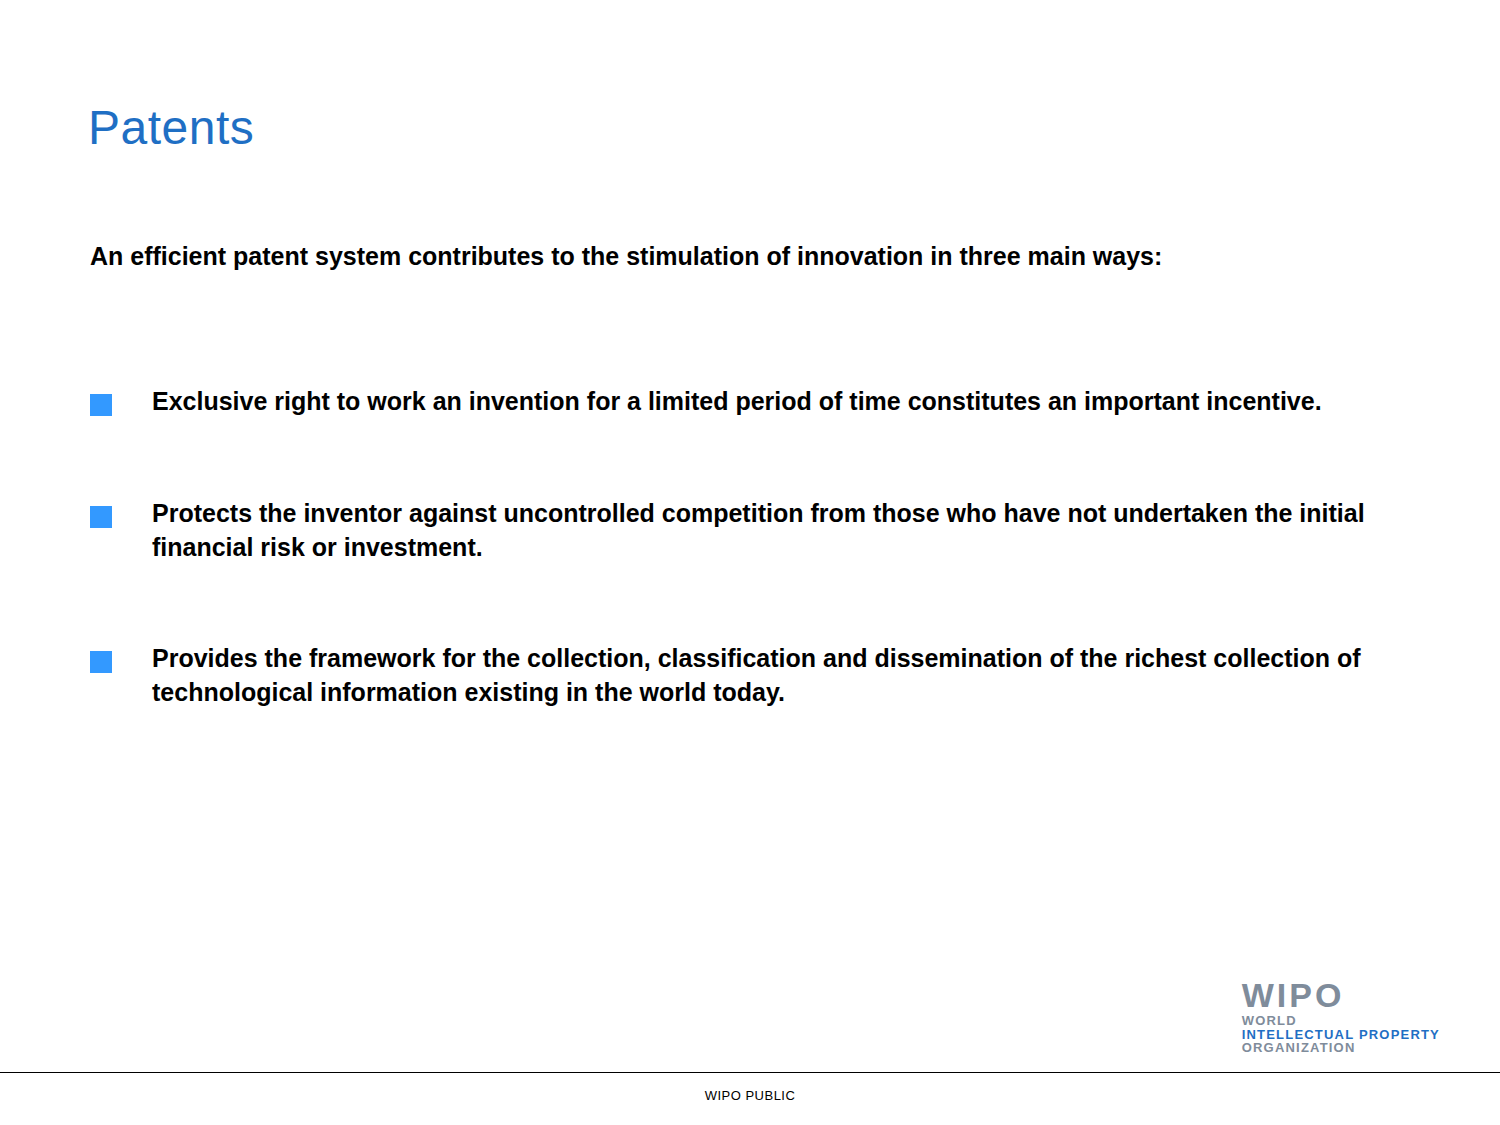Patents
An efficient patent system contributes to the stimulation of innovation in three main ways:
Exclusive right to work an invention for a limited period of time constitutes an important incentive.
Protects the inventor against uncontrolled competition from those who have not undertaken the initial financial risk or investment.
Provides the framework for the collection, classification and dissemination of the richest collection of technological information existing in the world today.
WIPO
WORLD
INTELLECTUAL PROPERTY
ORGANIZATION
WIPO PUBLIC